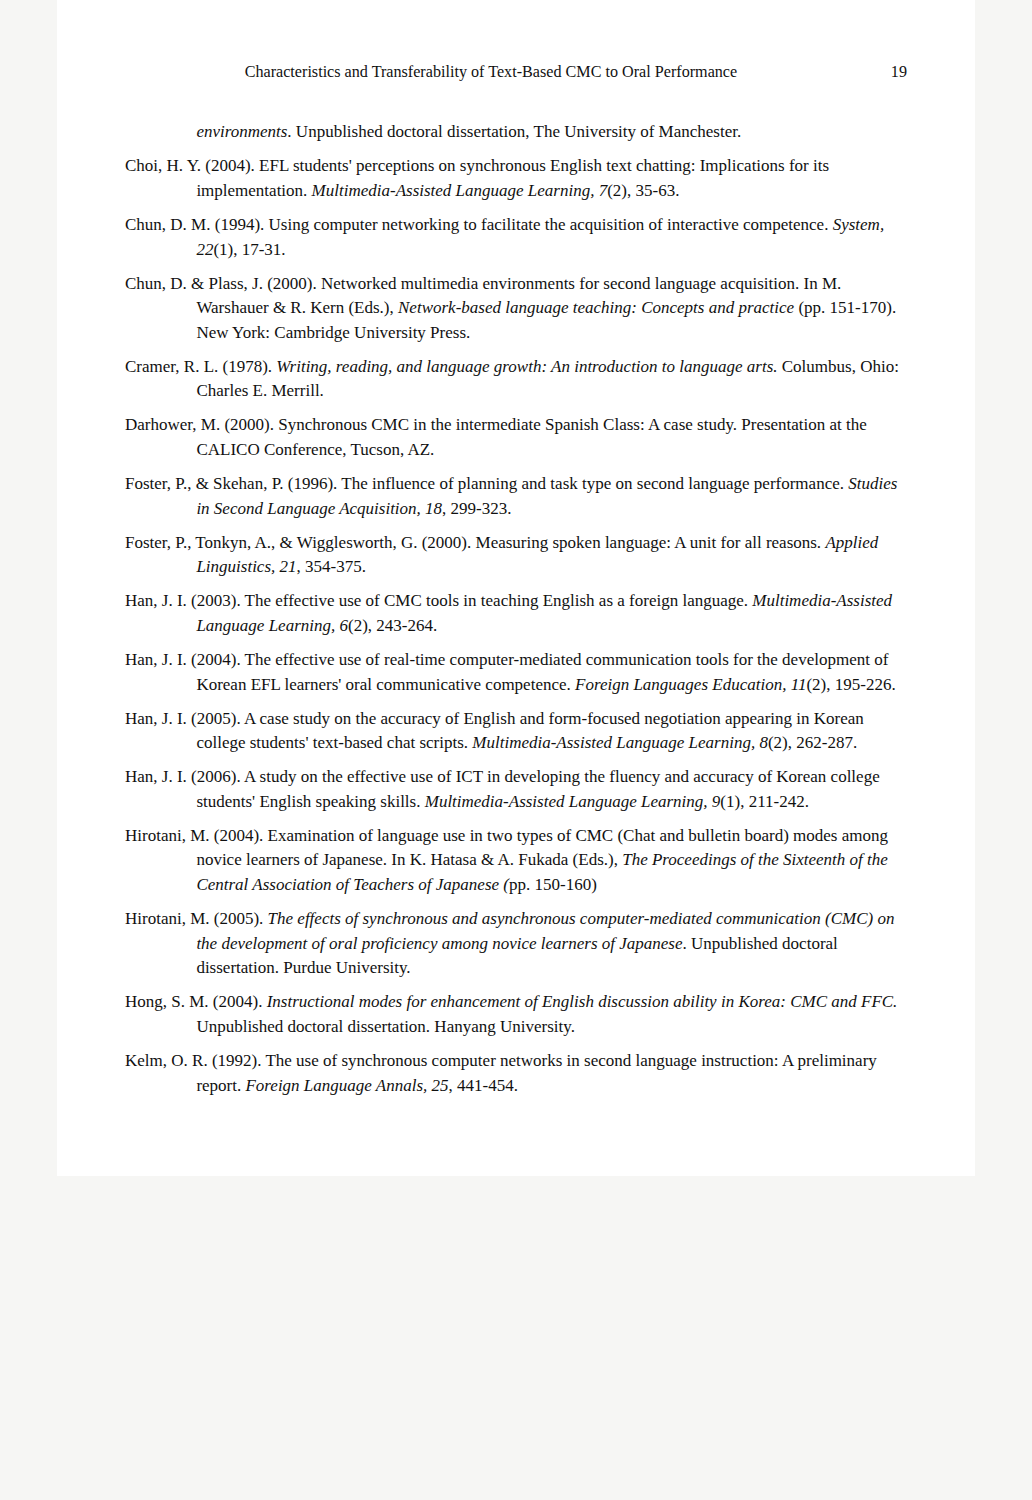Characteristics and Transferability of Text-Based CMC to Oral Performance
19
environments. Unpublished doctoral dissertation, The University of Manchester.
Choi, H. Y. (2004). EFL students' perceptions on synchronous English text chatting: Implications for its implementation. Multimedia-Assisted Language Learning, 7(2), 35-63.
Chun, D. M. (1994). Using computer networking to facilitate the acquisition of interactive competence. System, 22(1), 17-31.
Chun, D. & Plass, J. (2000). Networked multimedia environments for second language acquisition. In M. Warshauer & R. Kern (Eds.), Network-based language teaching: Concepts and practice (pp. 151-170). New York: Cambridge University Press.
Cramer, R. L. (1978). Writing, reading, and language growth: An introduction to language arts. Columbus, Ohio: Charles E. Merrill.
Darhower, M. (2000). Synchronous CMC in the intermediate Spanish Class: A case study. Presentation at the CALICO Conference, Tucson, AZ.
Foster, P., & Skehan, P. (1996). The influence of planning and task type on second language performance. Studies in Second Language Acquisition, 18, 299-323.
Foster, P., Tonkyn, A., & Wigglesworth, G. (2000). Measuring spoken language: A unit for all reasons. Applied Linguistics, 21, 354-375.
Han, J. I. (2003). The effective use of CMC tools in teaching English as a foreign language. Multimedia-Assisted Language Learning, 6(2), 243-264.
Han, J. I. (2004). The effective use of real-time computer-mediated communication tools for the development of Korean EFL learners' oral communicative competence. Foreign Languages Education, 11(2), 195-226.
Han, J. I. (2005). A case study on the accuracy of English and form-focused negotiation appearing in Korean college students' text-based chat scripts. Multimedia-Assisted Language Learning, 8(2), 262-287.
Han, J. I. (2006). A study on the effective use of ICT in developing the fluency and accuracy of Korean college students' English speaking skills. Multimedia-Assisted Language Learning, 9(1), 211-242.
Hirotani, M. (2004). Examination of language use in two types of CMC (Chat and bulletin board) modes among novice learners of Japanese. In K. Hatasa & A. Fukada (Eds.), The Proceedings of the Sixteenth of the Central Association of Teachers of Japanese (pp. 150-160)
Hirotani, M. (2005). The effects of synchronous and asynchronous computer-mediated communication (CMC) on the development of oral proficiency among novice learners of Japanese. Unpublished doctoral dissertation. Purdue University.
Hong, S. M. (2004). Instructional modes for enhancement of English discussion ability in Korea: CMC and FFC. Unpublished doctoral dissertation. Hanyang University.
Kelm, O. R. (1992). The use of synchronous computer networks in second language instruction: A preliminary report. Foreign Language Annals, 25, 441-454.